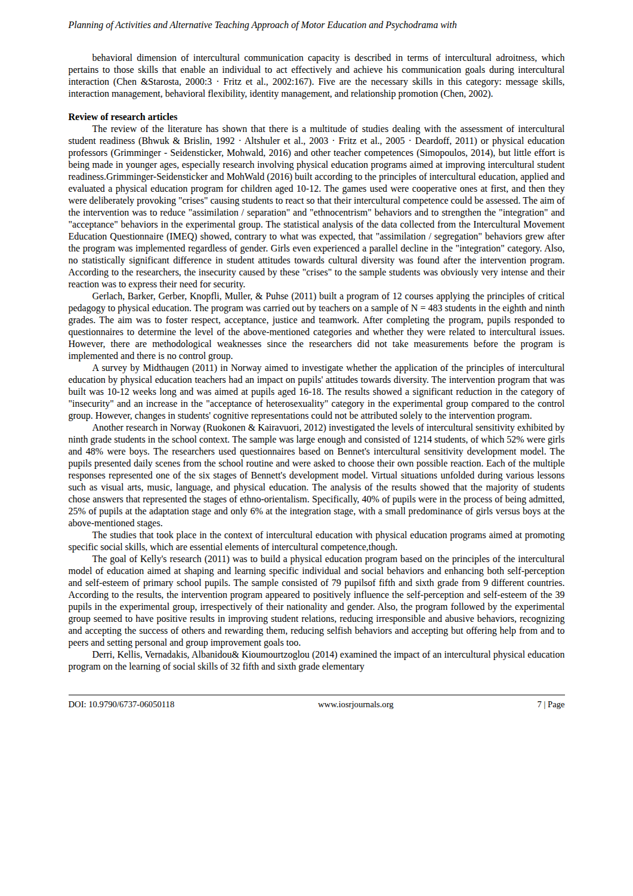Planning of Activities and Alternative Teaching Approach of Motor Education and Psychodrama with
behavioral dimension of intercultural communication capacity is described in terms of intercultural adroitness, which pertains to those skills that enable an individual to act effectively and achieve his communication goals during intercultural interaction (Chen &Starosta, 2000:3 · Fritz et al., 2002:167). Five are the necessary skills in this category: message skills, interaction management, behavioral flexibility, identity management, and relationship promotion (Chen, 2002).
Review of research articles
The review of the literature has shown that there is a multitude of studies dealing with the assessment of intercultural student readiness (Bhwuk & Brislin, 1992 · Altshuler et al., 2003 · Fritz et al., 2005 · Deardoff, 2011) or physical education professors (Grimminger - Seidensticker, Mohwald, 2016) and other teacher competences (Simopoulos, 2014), but little effort is being made in younger ages, especially research involving physical education programs aimed at improving intercultural student readiness.Grimminger-Seidensticker and MohWald (2016) built according to the principles of intercultural education, applied and evaluated a physical education program for children aged 10-12. The games used were cooperative ones at first, and then they were deliberately provoking "crises" causing students to react so that their intercultural competence could be assessed. The aim of the intervention was to reduce "assimilation / separation" and "ethnocentrism" behaviors and to strengthen the "integration" and "acceptance" behaviors in the experimental group. The statistical analysis of the data collected from the Intercultural Movement Education Questionnaire (IMEQ) showed, contrary to what was expected, that "assimilation / segregation" behaviors grew after the program was implemented regardless of gender. Girls even experienced a parallel decline in the "integration" category. Also, no statistically significant difference in student attitudes towards cultural diversity was found after the intervention program. According to the researchers, the insecurity caused by these "crises" to the sample students was obviously very intense and their reaction was to express their need for security.
Gerlach, Barker, Gerber, Knopfli, Muller, & Puhse (2011) built a program of 12 courses applying the principles of critical pedagogy to physical education. The program was carried out by teachers on a sample of N = 483 students in the eighth and ninth grades. The aim was to foster respect, acceptance, justice and teamwork. After completing the program, pupils responded to questionnaires to determine the level of the above-mentioned categories and whether they were related to intercultural issues. However, there are methodological weaknesses since the researchers did not take measurements before the program is implemented and there is no control group.
A survey by Midthaugen (2011) in Norway aimed to investigate whether the application of the principles of intercultural education by physical education teachers had an impact on pupils' attitudes towards diversity. The intervention program that was built was 10-12 weeks long and was aimed at pupils aged 16-18. The results showed a significant reduction in the category of "insecurity" and an increase in the "acceptance of heterosexuality" category in the experimental group compared to the control group. However, changes in students' cognitive representations could not be attributed solely to the intervention program.
Another research in Norway (Ruokonen & Kairavuori, 2012) investigated the levels of intercultural sensitivity exhibited by ninth grade students in the school context. The sample was large enough and consisted of 1214 students, of which 52% were girls and 48% were boys. The researchers used questionnaires based on Bennet's intercultural sensitivity development model. The pupils presented daily scenes from the school routine and were asked to choose their own possible reaction. Each of the multiple responses represented one of the six stages of Bennett's development model. Virtual situations unfolded during various lessons such as visual arts, music, language, and physical education. The analysis of the results showed that the majority of students chose answers that represented the stages of ethno-orientalism. Specifically, 40% of pupils were in the process of being admitted, 25% of pupils at the adaptation stage and only 6% at the integration stage, with a small predominance of girls versus boys at the above-mentioned stages.
The studies that took place in the context of intercultural education with physical education programs aimed at promoting specific social skills, which are essential elements of intercultural competence,though.
The goal of Kelly's research (2011) was to build a physical education program based on the principles of the intercultural model of education aimed at shaping and learning specific individual and social behaviors and enhancing both self-perception and self-esteem of primary school pupils. The sample consisted of 79 pupilsof fifth and sixth grade from 9 different countries. According to the results, the intervention program appeared to positively influence the self-perception and self-esteem of the 39 pupils in the experimental group, irrespectively of their nationality and gender. Also, the program followed by the experimental group seemed to have positive results in improving student relations, reducing irresponsible and abusive behaviors, recognizing and accepting the success of others and rewarding them, reducing selfish behaviors and accepting but offering help from and to peers and setting personal and group improvement goals too.
Derri, Kellis, Vernadakis, Albanidou& Kioumourtzoglou (2014) examined the impact of an intercultural physical education program on the learning of social skills of 32 fifth and sixth grade elementary
DOI: 10.9790/6737-06050118 www.iosrjournals.org 7 | Page